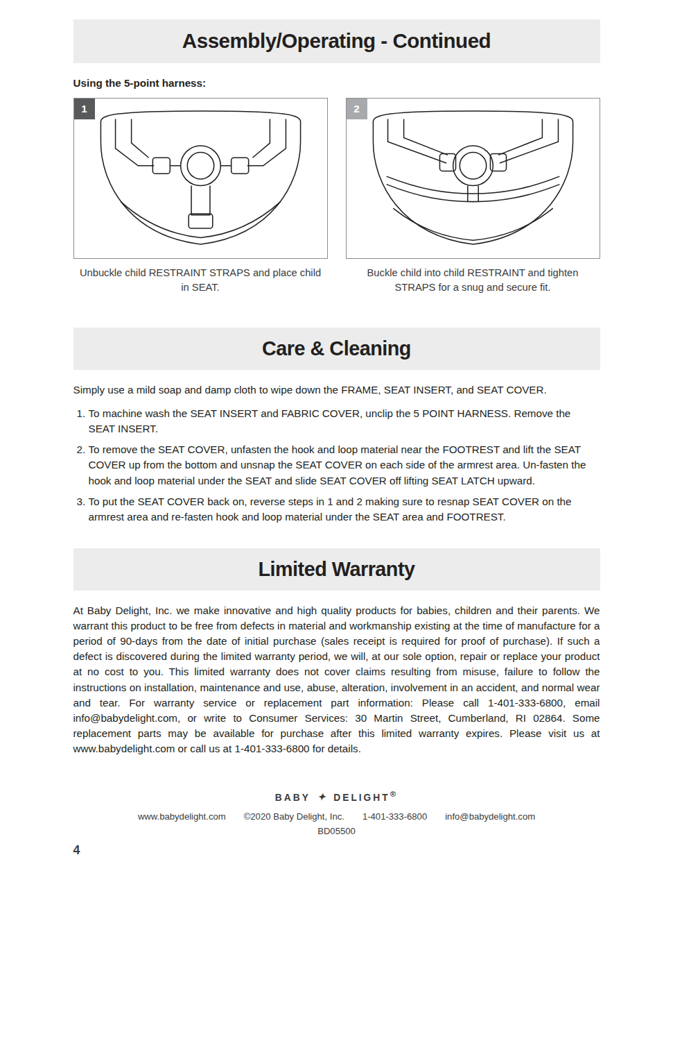Assembly/Operating - Continued
Using the 5-point harness:
1
Unbuckle child RESTRAINT STRAPS and place child in SEAT.
2
Buckle child into child RESTRAINT and tighten STRAPS for a snug and secure fit.
Care & Cleaning
Simply use a mild soap and damp cloth to wipe down the FRAME, SEAT INSERT, and SEAT COVER.
To machine wash the SEAT INSERT and FABRIC COVER, unclip the 5 POINT HARNESS. Remove the SEAT INSERT.
To remove the SEAT COVER, unfasten the hook and loop material near the FOOTREST and lift the SEAT COVER up from the bottom and unsnap the SEAT COVER on each side of the armrest area. Un-fasten the hook and loop material under the SEAT and slide SEAT COVER off lifting SEAT LATCH upward.
To put the SEAT COVER back on, reverse steps in 1 and 2 making sure to resnap SEAT COVER on the armrest area and re-fasten hook and loop material under the SEAT area and FOOTREST.
Limited Warranty
At Baby Delight, Inc. we make innovative and high quality products for babies, children and their parents. We warrant this product to be free from defects in material and workmanship existing at the time of manufacture for a period of 90-days from the date of initial purchase (sales receipt is required for proof of purchase). If such a defect is discovered during the limited warranty period, we will, at our sole option, repair or replace your product at no cost to you. This limited warranty does not cover claims resulting from misuse, failure to follow the instructions on installation, maintenance and use, abuse, alteration, involvement in an accident, and normal wear and tear. For warranty service or replacement part information: Please call 1-401-333-6800, email info@babydelight.com, or write to Consumer Services: 30 Martin Street, Cumberland, RI 02864. Some replacement parts may be available for purchase after this limited warranty expires. Please visit us at www.babydelight.com or call us at 1-401-333-6800 for details.
BABY ✦ DELIGHT®
www.babydelight.com ©2020 Baby Delight, Inc. 1-401-333-6800 info@babydelight.com
BD05500
4